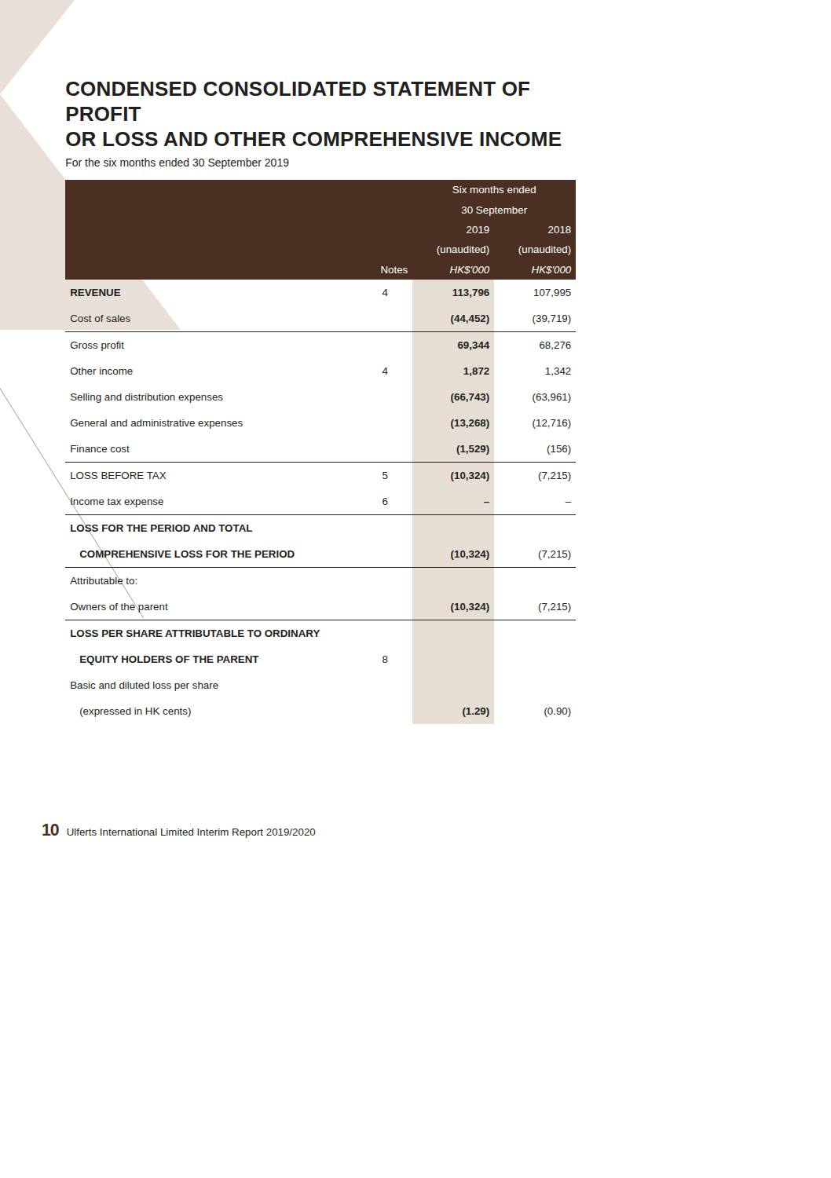Condensed Consolidated Statement of Profit
or Loss and Other Comprehensive Income
For the six months ended 30 September 2019
| | | Six months ended |
| --- | --- | --- |
| | | 30 September |
| | | 2019 | 2018 |
| | | (unaudited) | (unaudited) |
| | Notes | HK$'000 | HK$'000 |
| Revenue | 4 | 113,796 | 107,995 |
| Cost of sales | | (44,452) | (39,719) |
| Gross profit | | 69,344 | 68,276 |
| Other income | 4 | 1,872 | 1,342 |
| Selling and distribution expenses | | (66,743) | (63,961) |
| General and administrative expenses | | (13,268) | (12,716) |
| Finance cost | | (1,529) | (156) |
| Loss before tax | 5 | (10,324) | (7,215) |
| Income tax expense | 6 | – | – |
| Loss for the period and total | | | |
| Comprehensive loss for the period | | (10,324) | (7,215) |
| Attributable to: | | | |
| Owners of the parent | | (10,324) | (7,215) |
| Loss per share attributable to ordinary | | | |
| Equity holders of the parent | 8 | | |
| Basic and diluted loss per share | | | |
| (expressed in HK cents) | | (1.29) | (0.90) |
10 Ulferts International Limited Interim Report 2019/2020